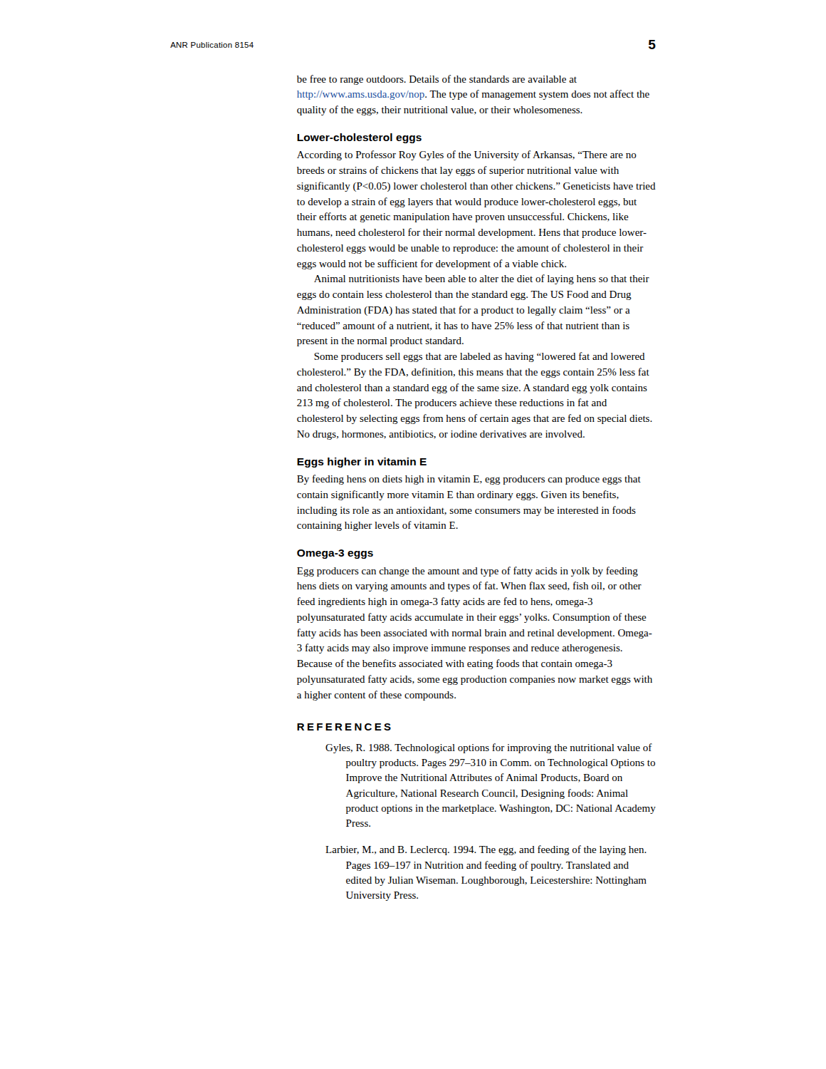ANR Publication 8154
5
be free to range outdoors. Details of the standards are available at http://www.ams.usda.gov/nop. The type of management system does not affect the quality of the eggs, their nutritional value, or their wholesomeness.
Lower-cholesterol eggs
According to Professor Roy Gyles of the University of Arkansas, “There are no breeds or strains of chickens that lay eggs of superior nutritional value with significantly (P<0.05) lower cholesterol than other chickens.” Geneticists have tried to develop a strain of egg layers that would produce lower-cholesterol eggs, but their efforts at genetic manipulation have proven unsuccessful. Chickens, like humans, need cholesterol for their normal development. Hens that produce lower-cholesterol eggs would be unable to reproduce: the amount of cholesterol in their eggs would not be sufficient for development of a viable chick.
Animal nutritionists have been able to alter the diet of laying hens so that their eggs do contain less cholesterol than the standard egg. The US Food and Drug Administration (FDA) has stated that for a product to legally claim “less” or a “reduced” amount of a nutrient, it has to have 25% less of that nutrient than is present in the normal product standard.
Some producers sell eggs that are labeled as having “lowered fat and lowered cholesterol.” By the FDA, definition, this means that the eggs contain 25% less fat and cholesterol than a standard egg of the same size. A standard egg yolk contains 213 mg of cholesterol. The producers achieve these reductions in fat and cholesterol by selecting eggs from hens of certain ages that are fed on special diets. No drugs, hormones, antibiotics, or iodine derivatives are involved.
Eggs higher in vitamin E
By feeding hens on diets high in vitamin E, egg producers can produce eggs that contain significantly more vitamin E than ordinary eggs. Given its benefits, including its role as an antioxidant, some consumers may be interested in foods containing higher levels of vitamin E.
Omega-3 eggs
Egg producers can change the amount and type of fatty acids in yolk by feeding hens diets on varying amounts and types of fat. When flax seed, fish oil, or other feed ingredients high in omega-3 fatty acids are fed to hens, omega-3 polyunsaturated fatty acids accumulate in their eggs’ yolks. Consumption of these fatty acids has been associated with normal brain and retinal development. Omega-3 fatty acids may also improve immune responses and reduce atherogenesis. Because of the benefits associated with eating foods that contain omega-3 polyunsaturated fatty acids, some egg production companies now market eggs with a higher content of these compounds.
REFERENCES
Gyles, R. 1988. Technological options for improving the nutritional value of poultry products. Pages 297–310 in Comm. on Technological Options to Improve the Nutritional Attributes of Animal Products, Board on Agriculture, National Research Council, Designing foods: Animal product options in the marketplace. Washington, DC: National Academy Press.
Larbier, M., and B. Leclercq. 1994. The egg, and feeding of the laying hen. Pages 169–197 in Nutrition and feeding of poultry. Translated and edited by Julian Wiseman. Loughborough, Leicestershire: Nottingham University Press.